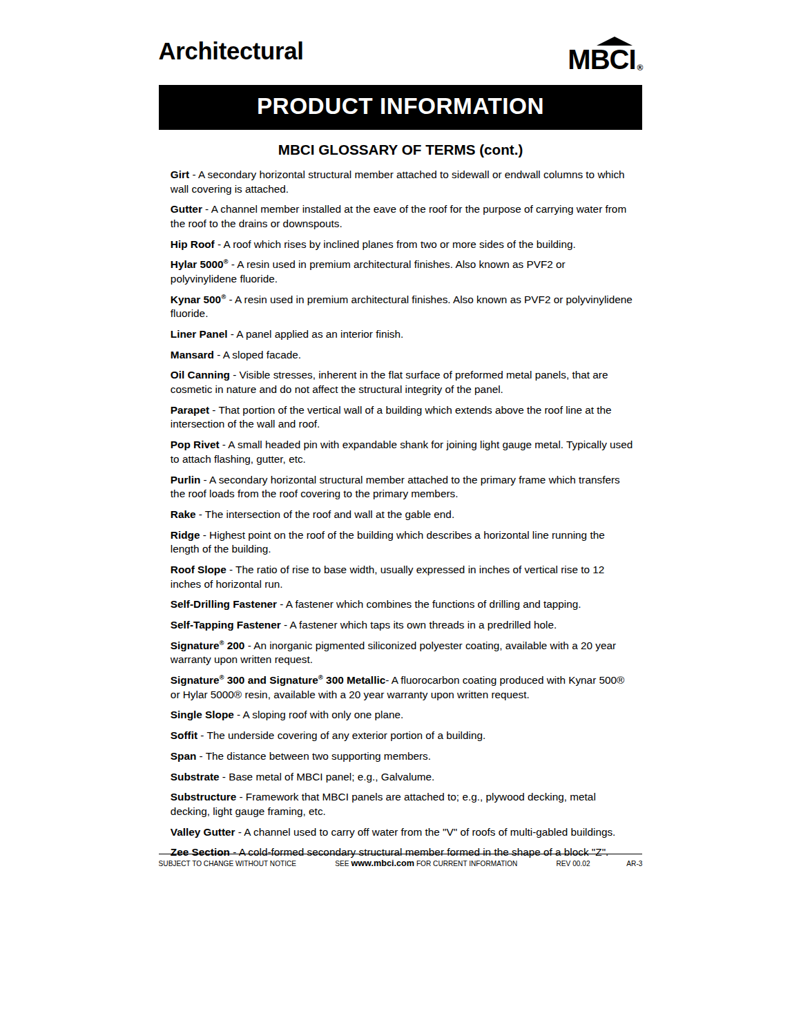Architectural
MBCI®
PRODUCT INFORMATION
MBCI GLOSSARY OF TERMS (cont.)
Girt - A secondary horizontal structural member attached to sidewall or endwall columns to which wall covering is attached.
Gutter - A channel member installed at the eave of the roof for the purpose of carrying water from the roof to the drains or downspouts.
Hip Roof - A roof which rises by inclined planes from two or more sides of the building.
Hylar 5000® - A resin used in premium architectural finishes. Also known as PVF2 or polyvinylidene fluoride.
Kynar 500® - A resin used in premium architectural finishes. Also known as PVF2 or polyvinylidene fluoride.
Liner Panel - A panel applied as an interior finish.
Mansard - A sloped facade.
Oil Canning - Visible stresses, inherent in the flat surface of preformed metal panels, that are cosmetic in nature and do not affect the structural integrity of the panel.
Parapet - That portion of the vertical wall of a building which extends above the roof line at the intersection of the wall and roof.
Pop Rivet - A small headed pin with expandable shank for joining light gauge metal. Typically used to attach flashing, gutter, etc.
Purlin - A secondary horizontal structural member attached to the primary frame which transfers the roof loads from the roof covering to the primary members.
Rake - The intersection of the roof and wall at the gable end.
Ridge - Highest point on the roof of the building which describes a horizontal line running the length of the building.
Roof Slope - The ratio of rise to base width, usually expressed in inches of vertical rise to 12 inches of horizontal run.
Self-Drilling Fastener - A fastener which combines the functions of drilling and tapping.
Self-Tapping Fastener - A fastener which taps its own threads in a predrilled hole.
Signature® 200 - An inorganic pigmented siliconized polyester coating, available with a 20 year warranty upon written request.
Signature® 300 and Signature® 300 Metallic- A fluorocarbon coating produced with Kynar 500® or Hylar 5000® resin, available with a 20 year warranty upon written request.
Single Slope - A sloping roof with only one plane.
Soffit - The underside covering of any exterior portion of a building.
Span - The distance between two supporting members.
Substrate - Base metal of MBCI panel; e.g., Galvalume.
Substructure - Framework that MBCI panels are attached to; e.g., plywood decking, metal decking, light gauge framing, etc.
Valley Gutter - A channel used to carry off water from the "V" of roofs of multi-gabled buildings.
Zee Section - A cold-formed secondary structural member formed in the shape of a block "Z".
SUBJECT TO CHANGE WITHOUT NOTICE
SEE www.mbci.com FOR CURRENT INFORMATION
REV 00.02 AR-3